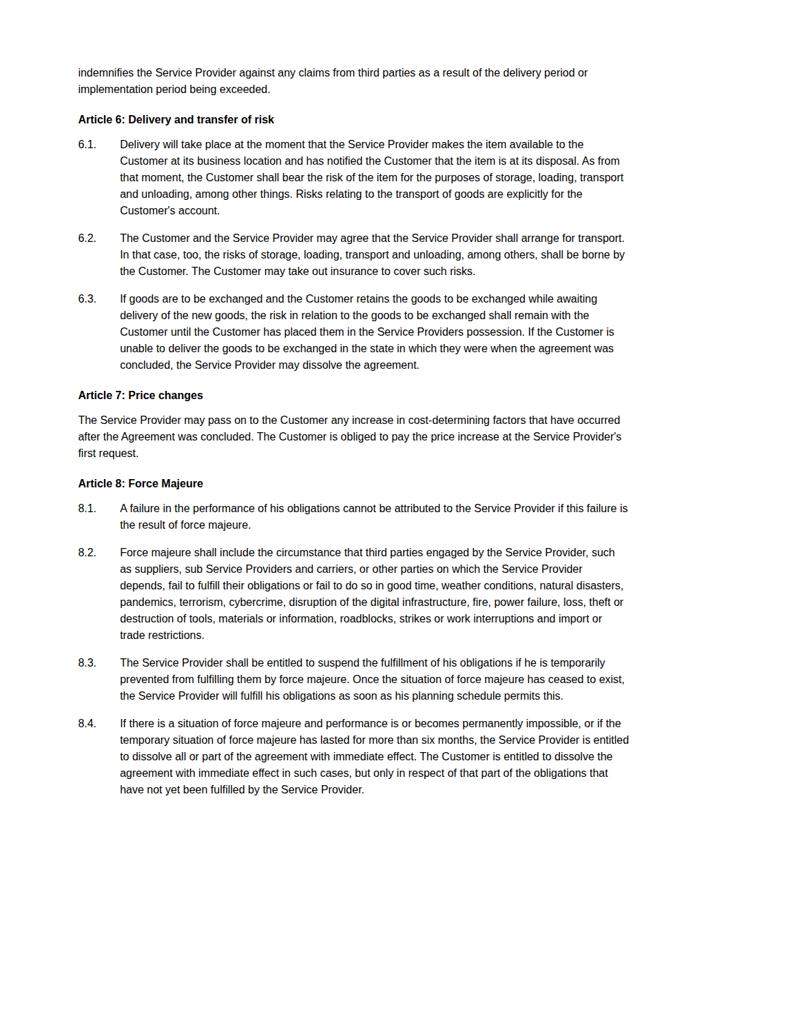indemnifies the Service Provider against any claims from third parties as a result of the delivery period or implementation period being exceeded.
Article 6: Delivery and transfer of risk
6.1.
Delivery will take place at the moment that the Service Provider makes the item available to the Customer at its business location and has notified the Customer that the item is at its disposal. As from that moment, the Customer shall bear the risk of the item for the purposes of storage, loading, transport and unloading, among other things. Risks relating to the transport of goods are explicitly for the Customer's account.
6.2.
The Customer and the Service Provider may agree that the Service Provider shall arrange for transport. In that case, too, the risks of storage, loading, transport and unloading, among others, shall be borne by the Customer. The Customer may take out insurance to cover such risks.
6.3.
If goods are to be exchanged and the Customer retains the goods to be exchanged while awaiting delivery of the new goods, the risk in relation to the goods to be exchanged shall remain with the Customer until the Customer has placed them in the Service Providers possession. If the Customer is unable to deliver the goods to be exchanged in the state in which they were when the agreement was concluded, the Service Provider may dissolve the agreement.
Article 7: Price changes
The Service Provider may pass on to the Customer any increase in cost-determining factors that have occurred after the Agreement was concluded. The Customer is obliged to pay the price increase at the Service Provider's first request.
Article 8: Force Majeure
8.1.
A failure in the performance of his obligations cannot be attributed to the Service Provider if this failure is the result of force majeure.
8.2.
Force majeure shall include the circumstance that third parties engaged by the Service Provider, such as suppliers, sub Service Providers and carriers, or other parties on which the Service Provider depends, fail to fulfill their obligations or fail to do so in good time, weather conditions, natural disasters, pandemics, terrorism, cybercrime, disruption of the digital infrastructure, fire, power failure, loss, theft or destruction of tools, materials or information, roadblocks, strikes or work interruptions and import or trade restrictions.
8.3.
The Service Provider shall be entitled to suspend the fulfillment of his obligations if he is temporarily prevented from fulfilling them by force majeure. Once the situation of force majeure has ceased to exist, the Service Provider will fulfill his obligations as soon as his planning schedule permits this.
8.4.
If there is a situation of force majeure and performance is or becomes permanently impossible, or if the temporary situation of force majeure has lasted for more than six months, the Service Provider is entitled to dissolve all or part of the agreement with immediate effect. The Customer is entitled to dissolve the agreement with immediate effect in such cases, but only in respect of that part of the obligations that have not yet been fulfilled by the Service Provider.